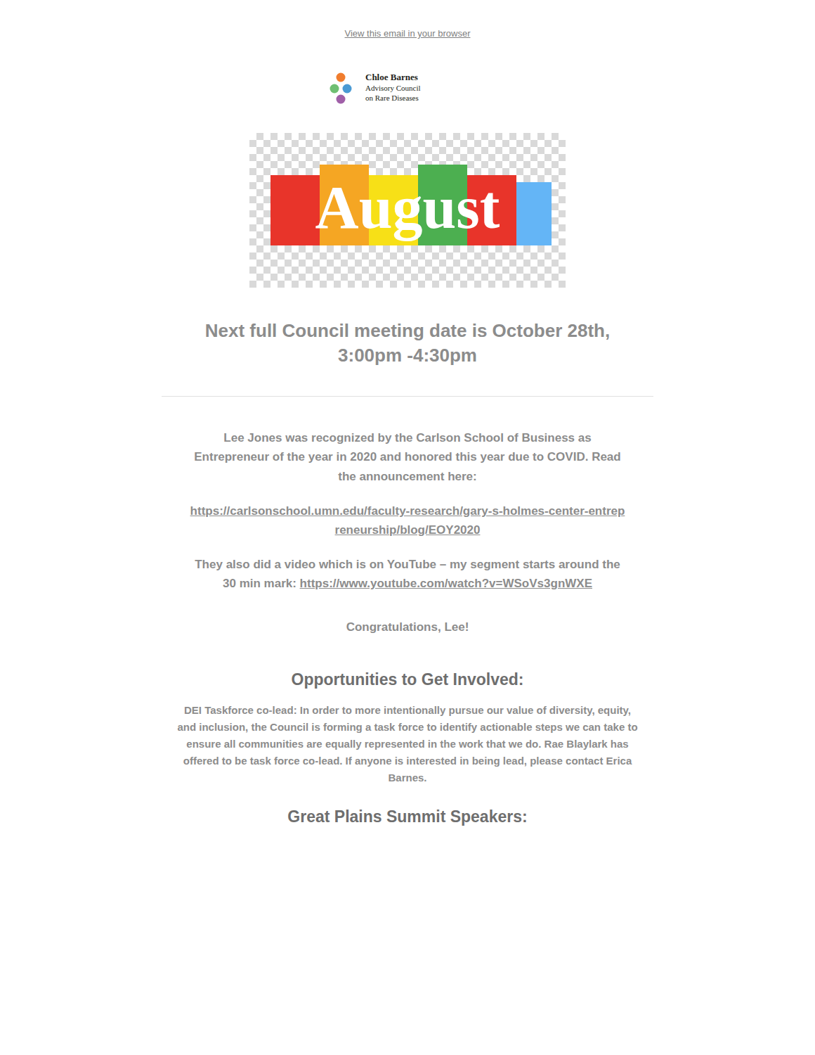View this email in your browser
Next full Council meeting date is October 28th, 3:00pm -4:30pm
Lee Jones was recognized by the Carlson School of Business as Entrepreneur of the year in 2020 and honored this year due to COVID. Read the announcement here:
https://carlsonschool.umn.edu/faculty-research/gary-s-holmes-center-entrepreneurship/blog/EOY2020
They also did a video which is on YouTube – my segment starts around the 30 min mark: https://www.youtube.com/watch?v=WSoVs3gnWXE
Congratulations, Lee!
Opportunities to Get Involved:
DEI Taskforce co-lead: In order to more intentionally pursue our value of diversity, equity, and inclusion, the Council is forming a task force to identify actionable steps we can take to ensure all communities are equally represented in the work that we do. Rae Blaylark has offered to be task force co-lead. If anyone is interested in being lead, please contact Erica Barnes.
Great Plains Summit Speakers: